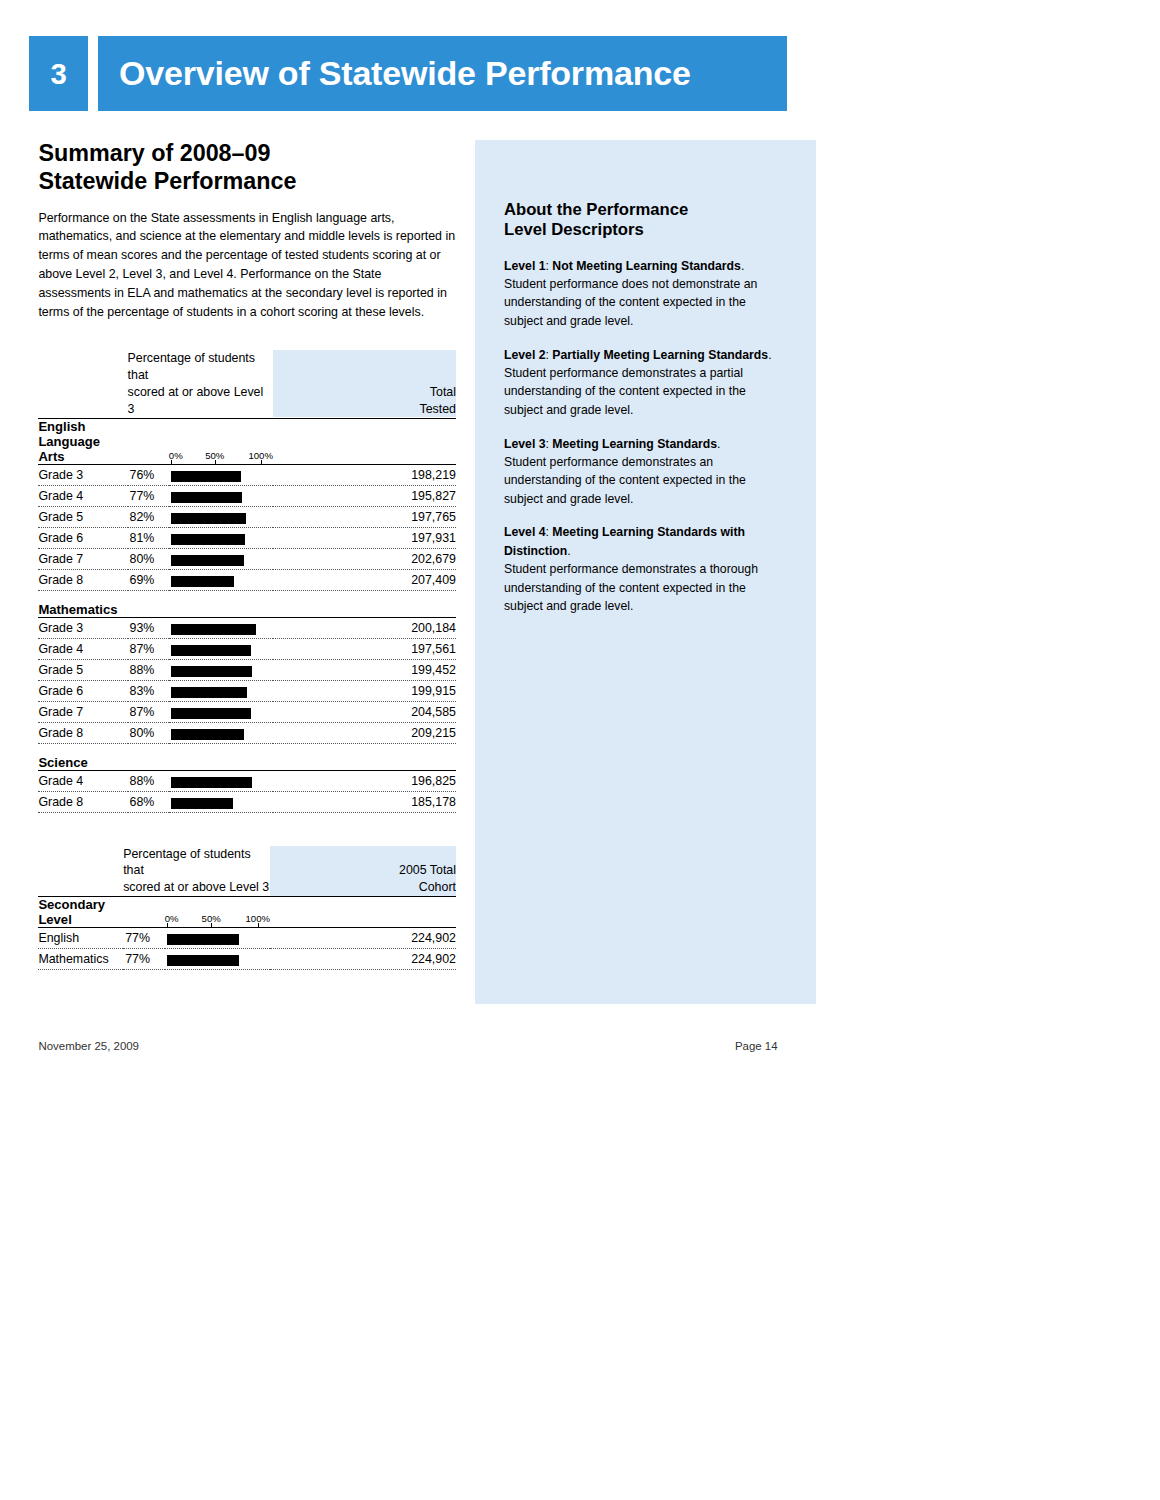3
Overview of Statewide Performance
Summary of 2008–09
Statewide Performance
Performance on the State assessments in English language arts, mathematics, and science at the elementary and middle levels is reported in terms of mean scores and the percentage of tested students scoring at or above Level 2, Level 3, and Level 4. Performance on the State assessments in ELA and mathematics at the secondary level is reported in terms of the percentage of students in a cohort scoring at these levels.
| | Percentage of students that scored at or above Level 3 | Total Tested |
| English Language Arts | | 0% 50% 100% | |
| Grade 3 | 76% | | 198,219 |
| Grade 4 | 77% | | 195,827 |
| Grade 5 | 82% | | 197,765 |
| Grade 6 | 81% | | 197,931 |
| Grade 7 | 80% | | 202,679 |
| Grade 8 | 69% | | 207,409 |
| Mathematics | | | |
| Grade 3 | 93% | | 200,184 |
| Grade 4 | 87% | | 197,561 |
| Grade 5 | 88% | | 199,452 |
| Grade 6 | 83% | | 199,915 |
| Grade 7 | 87% | | 204,585 |
| Grade 8 | 80% | | 209,215 |
| Science | | | |
| Grade 4 | 88% | | 196,825 |
| Grade 8 | 68% | | 185,178 |
| | Percentage of students that scored at or above Level 3 | 2005 Total Cohort |
| Secondary Level | | 0% 50% 100% | |
| English | 77% | | 224,902 |
| Mathematics | 77% | | 224,902 |
About the Performance
Level Descriptors
Level 1: Not Meeting Learning Standards.
Student performance does not demonstrate an understanding of the content expected in the subject and grade level.
Level 2: Partially Meeting Learning Standards.
Student performance demonstrates a partial understanding of the content expected in the subject and grade level.
Level 3: Meeting Learning Standards.
Student performance demonstrates an understanding of the content expected in the subject and grade level.
Level 4: Meeting Learning Standards with Distinction.
Student performance demonstrates a thorough understanding of the content expected in the subject and grade level.
November 25, 2009 Page 14